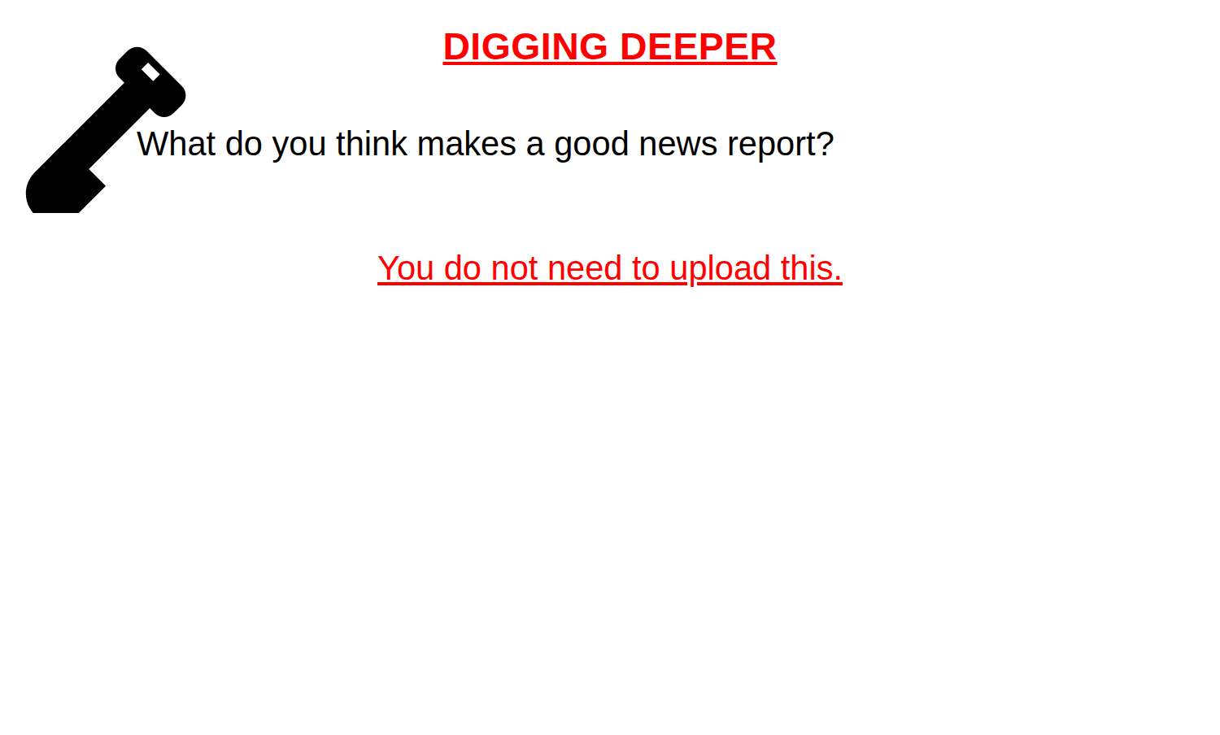Shovel
DIGGING DEEPER
What do you think makes a good news report?
You do not need to upload this.